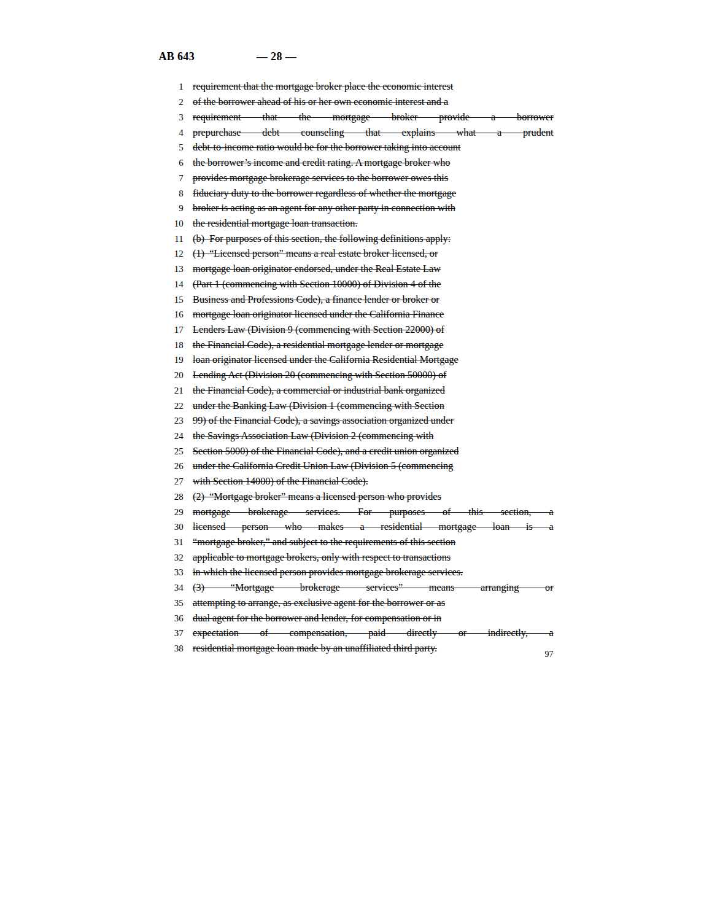AB 643 — 28 —
1 requirement that the mortgage broker place the economic interest
2 of the borrower ahead of his or her own economic interest and a
3 requirement that the mortgage broker provide a borrower
4 prepurchase debt counseling that explains what a prudent
5 debt-to-income ratio would be for the borrower taking into account
6 the borrower’s income and credit rating. A mortgage broker who
7 provides mortgage brokerage services to the borrower owes this
8 fiduciary duty to the borrower regardless of whether the mortgage
9 broker is acting as an agent for any other party in connection with
10 the residential mortgage loan transaction.
11(b) For purposes of this section, the following definitions apply:
12(1) “Licensed person” means a real estate broker licensed, or
13 mortgage loan originator endorsed, under the Real Estate Law
14(Part 1 (commencing with Section 10000) of Division 4 of the
15 Business and Professions Code), a finance lender or broker or
16 mortgage loan originator licensed under the California Finance
17 Lenders Law (Division 9 (commencing with Section 22000) of
18 the Financial Code), a residential mortgage lender or mortgage
19 loan originator licensed under the California Residential Mortgage
20 Lending Act (Division 20 (commencing with Section 50000) of
21 the Financial Code), a commercial or industrial bank organized
22 under the Banking Law (Division 1 (commencing with Section
2399) of the Financial Code), a savings association organized under
24 the Savings Association Law (Division 2 (commencing with
25 Section 5000) of the Financial Code), and a credit union organized
26 under the California Credit Union Law (Division 5 (commencing
27 with Section 14000) of the Financial Code).
28(2) “Mortgage broker” means a licensed person who provides
29 mortgage brokerage services. For purposes of this section, a
30 licensed person who makes a residential mortgage loan is a
31“mortgage broker,” and subject to the requirements of this section
32 applicable to mortgage brokers, only with respect to transactions
33 in which the licensed person provides mortgage brokerage services.
34(3) “Mortgage brokerage services” means arranging or
35 attempting to arrange, as exclusive agent for the borrower or as
36 dual agent for the borrower and lender, for compensation or in
37 expectation of compensation, paid directly or indirectly, a
38 residential mortgage loan made by an unaffiliated third party.
97